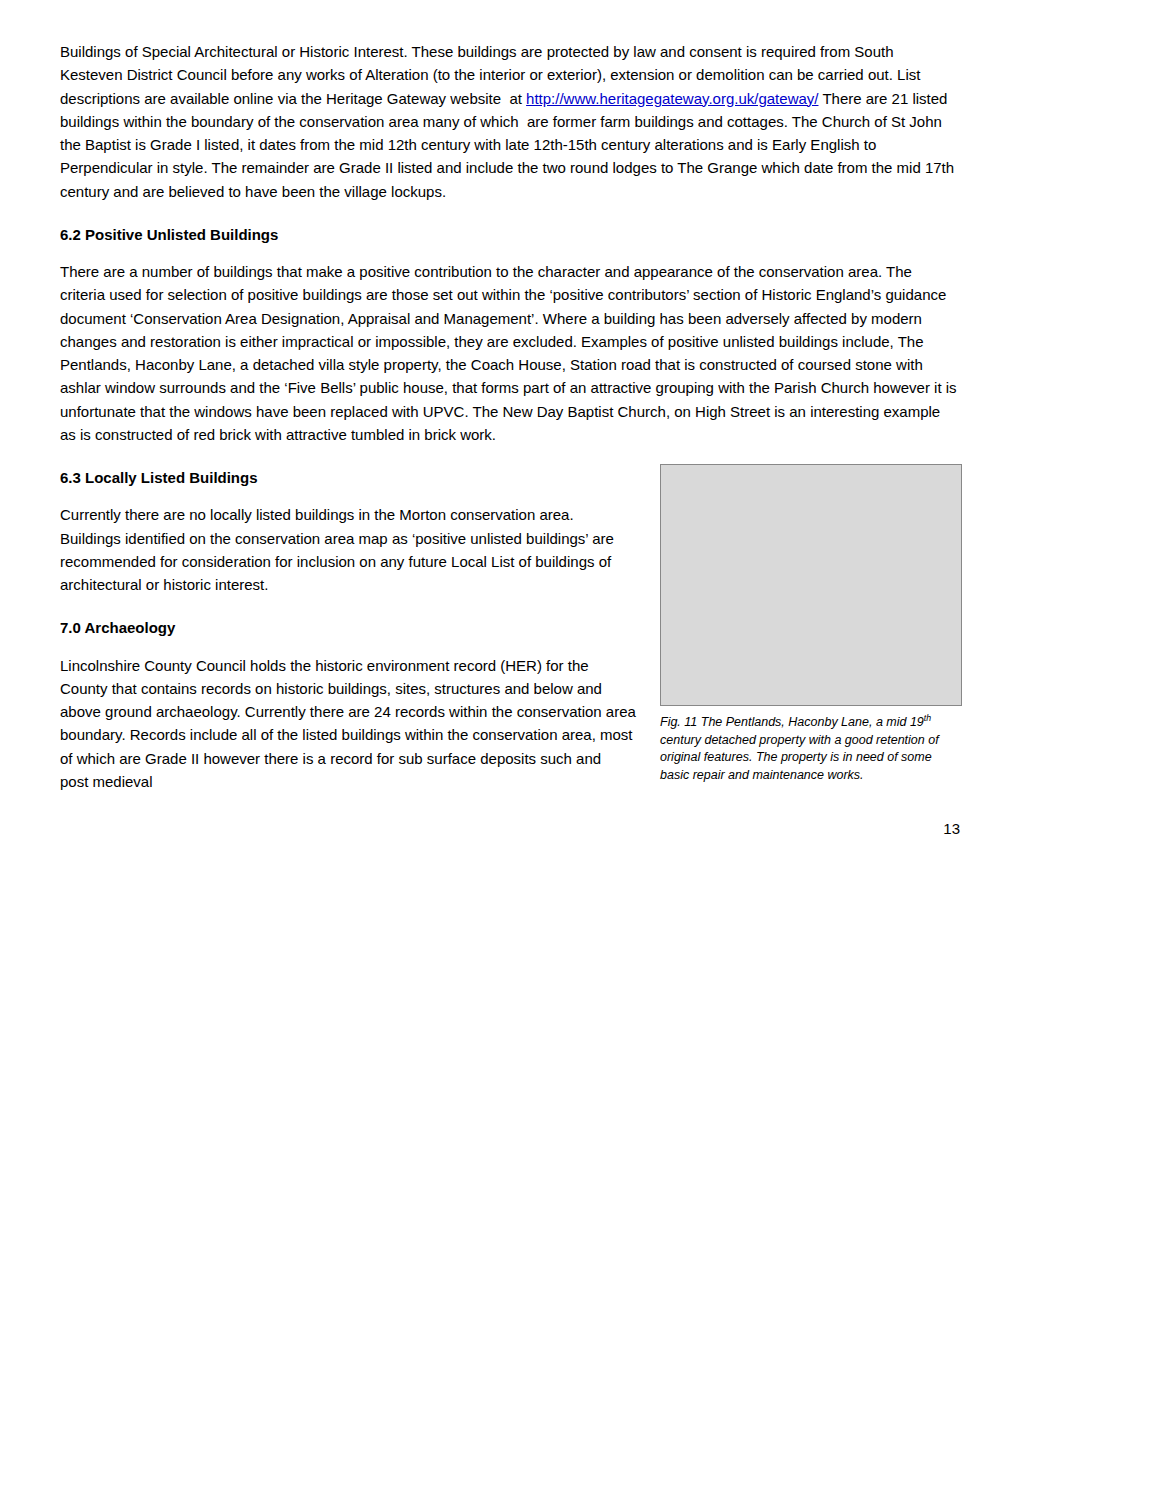Buildings of Special Architectural or Historic Interest. These buildings are protected by law and consent is required from South Kesteven District Council before any works of Alteration (to the interior or exterior), extension or demolition can be carried out. List descriptions are available online via the Heritage Gateway website at http://www.heritagegateway.org.uk/gateway/ There are 21 listed buildings within the boundary of the conservation area many of which are former farm buildings and cottages. The Church of St John the Baptist is Grade I listed, it dates from the mid 12th century with late 12th-15th century alterations and is Early English to Perpendicular in style. The remainder are Grade II listed and include the two round lodges to The Grange which date from the mid 17th century and are believed to have been the village lockups.
6.2 Positive Unlisted Buildings
There are a number of buildings that make a positive contribution to the character and appearance of the conservation area. The criteria used for selection of positive buildings are those set out within the ‘positive contributors’ section of Historic England’s guidance document ‘Conservation Area Designation, Appraisal and Management’. Where a building has been adversely affected by modern changes and restoration is either impractical or impossible, they are excluded. Examples of positive unlisted buildings include, The Pentlands, Haconby Lane, a detached villa style property, the Coach House, Station road that is constructed of coursed stone with ashlar window surrounds and the ‘Five Bells’ public house, that forms part of an attractive grouping with the Parish Church however it is unfortunate that the windows have been replaced with UPVC. The New Day Baptist Church, on High Street is an interesting example as is constructed of red brick with attractive tumbled in brick work.
Fig. 11 The Pentlands, Haconby Lane, a mid 19th century detached property with a good retention of original features. The property is in need of some basic repair and maintenance works.
6.3 Locally Listed Buildings
Currently there are no locally listed buildings in the Morton conservation area. Buildings identified on the conservation area map as ‘positive unlisted buildings’ are recommended for consideration for inclusion on any future Local List of buildings of architectural or historic interest.
7.0 Archaeology
Lincolnshire County Council holds the historic environment record (HER) for the County that contains records on historic buildings, sites, structures and below and above ground archaeology. Currently there are 24 records within the conservation area boundary. Records include all of the listed buildings within the conservation area, most of which are Grade II however there is a record for sub surface deposits such and post medieval
13